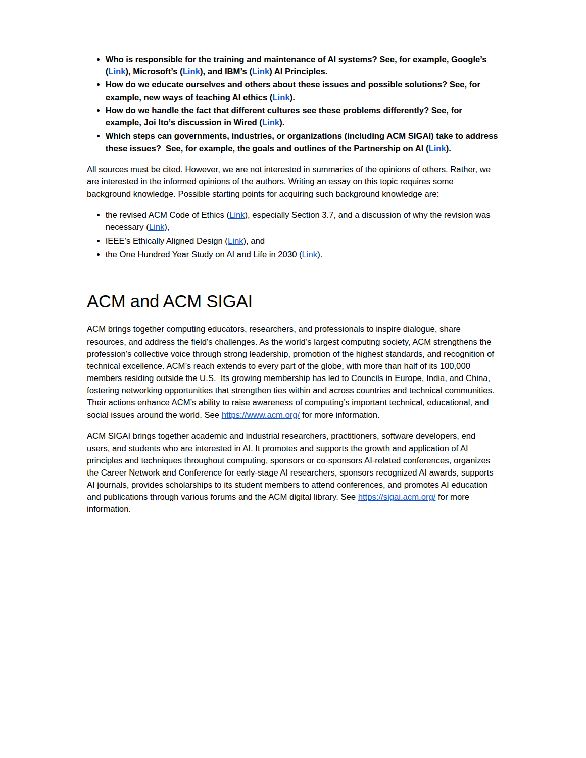Who is responsible for the training and maintenance of AI systems? See, for example, Google’s (Link), Microsoft’s (Link), and IBM’s (Link) AI Principles.
How do we educate ourselves and others about these issues and possible solutions? See, for example, new ways of teaching AI ethics (Link).
How do we handle the fact that different cultures see these problems differently? See, for example, Joi Ito’s discussion in Wired (Link).
Which steps can governments, industries, or organizations (including ACM SIGAI) take to address these issues? See, for example, the goals and outlines of the Partnership on AI (Link).
All sources must be cited. However, we are not interested in summaries of the opinions of others. Rather, we are interested in the informed opinions of the authors. Writing an essay on this topic requires some background knowledge. Possible starting points for acquiring such background knowledge are:
the revised ACM Code of Ethics (Link), especially Section 3.7, and a discussion of why the revision was necessary (Link),
IEEE’s Ethically Aligned Design (Link), and
the One Hundred Year Study on AI and Life in 2030 (Link).
ACM and ACM SIGAI
ACM brings together computing educators, researchers, and professionals to inspire dialogue, share resources, and address the field's challenges. As the world’s largest computing society, ACM strengthens the profession's collective voice through strong leadership, promotion of the highest standards, and recognition of technical excellence. ACM’s reach extends to every part of the globe, with more than half of its 100,000 members residing outside the U.S. Its growing membership has led to Councils in Europe, India, and China, fostering networking opportunities that strengthen ties within and across countries and technical communities. Their actions enhance ACM’s ability to raise awareness of computing’s important technical, educational, and social issues around the world. See https://www.acm.org/ for more information.
ACM SIGAI brings together academic and industrial researchers, practitioners, software developers, end users, and students who are interested in AI. It promotes and supports the growth and application of AI principles and techniques throughout computing, sponsors or co-sponsors AI-related conferences, organizes the Career Network and Conference for early-stage AI researchers, sponsors recognized AI awards, supports AI journals, provides scholarships to its student members to attend conferences, and promotes AI education and publications through various forums and the ACM digital library. See https://sigai.acm.org/ for more information.